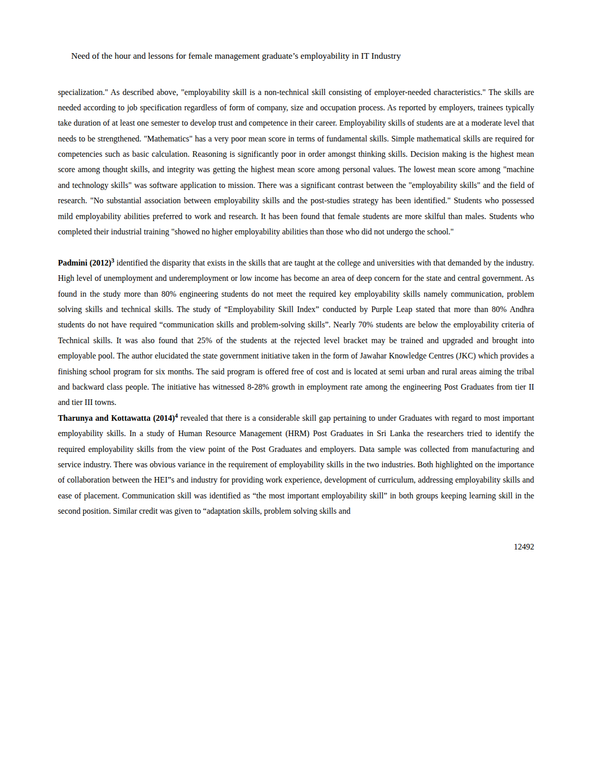Need of the hour and lessons for female management graduate’s employability in IT Industry
specialization." As described above, "employability skill is a non-technical skill consisting of employer-needed characteristics." The skills are needed according to job specification regardless of form of company, size and occupation process. As reported by employers, trainees typically take duration of at least one semester to develop trust and competence in their career. Employability skills of students are at a moderate level that needs to be strengthened. "Mathematics" has a very poor mean score in terms of fundamental skills. Simple mathematical skills are required for competencies such as basic calculation. Reasoning is significantly poor in order amongst thinking skills. Decision making is the highest mean score among thought skills, and integrity was getting the highest mean score among personal values. The lowest mean score among "machine and technology skills" was software application to mission. There was a significant contrast between the "employability skills" and the field of research. "No substantial association between employability skills and the post-studies strategy has been identified." Students who possessed mild employability abilities preferred to work and research. It has been found that female students are more skilful than males. Students who completed their industrial training "showed no higher employability abilities than those who did not undergo the school."
Padmini (2012)3 identified the disparity that exists in the skills that are taught at the college and universities with that demanded by the industry. High level of unemployment and underemployment or low income has become an area of deep concern for the state and central government. As found in the study more than 80% engineering students do not meet the required key employability skills namely communication, problem solving skills and technical skills. The study of “Employability Skill Index” conducted by Purple Leap stated that more than 80% Andhra students do not have required “communication skills and problem-solving skills”. Nearly 70% students are below the employability criteria of Technical skills. It was also found that 25% of the students at the rejected level bracket may be trained and upgraded and brought into employable pool. The author elucidated the state government initiative taken in the form of Jawahar Knowledge Centres (JKC) which provides a finishing school program for six months. The said program is offered free of cost and is located at semi urban and rural areas aiming the tribal and backward class people. The initiative has witnessed 8-28% growth in employment rate among the engineering Post Graduates from tier II and tier III towns.
Tharunya and Kottawatta (2014)4 revealed that there is a considerable skill gap pertaining to under Graduates with regard to most important employability skills. In a study of Human Resource Management (HRM) Post Graduates in Sri Lanka the researchers tried to identify the required employability skills from the view point of the Post Graduates and employers. Data sample was collected from manufacturing and service industry. There was obvious variance in the requirement of employability skills in the two industries. Both highlighted on the importance of collaboration between the HEI”s and industry for providing work experience, development of curriculum, addressing employability skills and ease of placement. Communication skill was identified as “the most important employability skill” in both groups keeping learning skill in the second position. Similar credit was given to “adaptation skills, problem solving skills and
12492